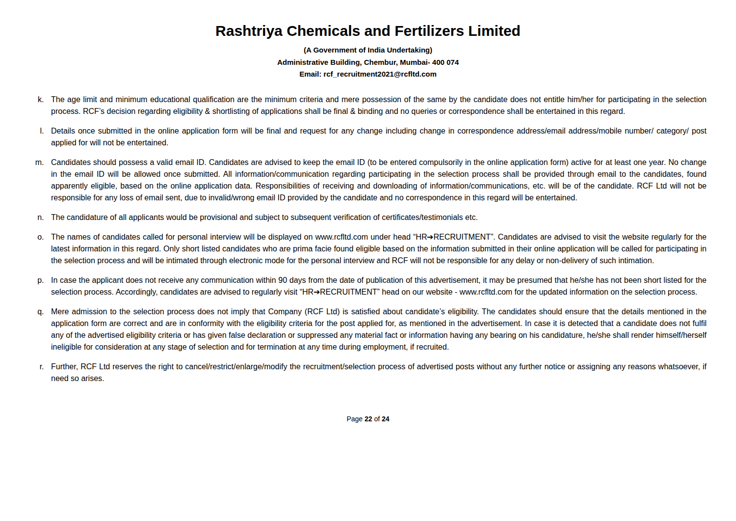Rashtriya Chemicals and Fertilizers Limited
(A Government of India Undertaking)
Administrative Building, Chembur, Mumbai- 400 074
Email: rcf_recruitment2021@rcfltd.com
The age limit and minimum educational qualification are the minimum criteria and mere possession of the same by the candidate does not entitle him/her for participating in the selection process. RCF’s decision regarding eligibility & shortlisting of applications shall be final & binding and no queries or correspondence shall be entertained in this regard.
Details once submitted in the online application form will be final and request for any change including change in correspondence address/email address/mobile number/ category/ post applied for will not be entertained.
Candidates should possess a valid email ID. Candidates are advised to keep the email ID (to be entered compulsorily in the online application form) active for at least one year. No change in the email ID will be allowed once submitted. All information/communication regarding participating in the selection process shall be provided through email to the candidates, found apparently eligible, based on the online application data. Responsibilities of receiving and downloading of information/communications, etc. will be of the candidate. RCF Ltd will not be responsible for any loss of email sent, due to invalid/wrong email ID provided by the candidate and no correspondence in this regard will be entertained.
The candidature of all applicants would be provisional and subject to subsequent verification of certificates/testimonials etc.
The names of candidates called for personal interview will be displayed on www.rcfltd.com under head “HR➔RECRUITMENT”. Candidates are advised to visit the website regularly for the latest information in this regard. Only short listed candidates who are prima facie found eligible based on the information submitted in their online application will be called for participating in the selection process and will be intimated through electronic mode for the personal interview and RCF will not be responsible for any delay or non-delivery of such intimation.
In case the applicant does not receive any communication within 90 days from the date of publication of this advertisement, it may be presumed that he/she has not been short listed for the selection process. Accordingly, candidates are advised to regularly visit “HR➔RECRUITMENT” head on our website - www.rcfltd.com for the updated information on the selection process.
Mere admission to the selection process does not imply that Company (RCF Ltd) is satisfied about candidate’s eligibility. The candidates should ensure that the details mentioned in the application form are correct and are in conformity with the eligibility criteria for the post applied for, as mentioned in the advertisement. In case it is detected that a candidate does not fulfil any of the advertised eligibility criteria or has given false declaration or suppressed any material fact or information having any bearing on his candidature, he/she shall render himself/herself ineligible for consideration at any stage of selection and for termination at any time during employment, if recruited.
Further, RCF Ltd reserves the right to cancel/restrict/enlarge/modify the recruitment/selection process of advertised posts without any further notice or assigning any reasons whatsoever, if need so arises.
Page 22 of 24